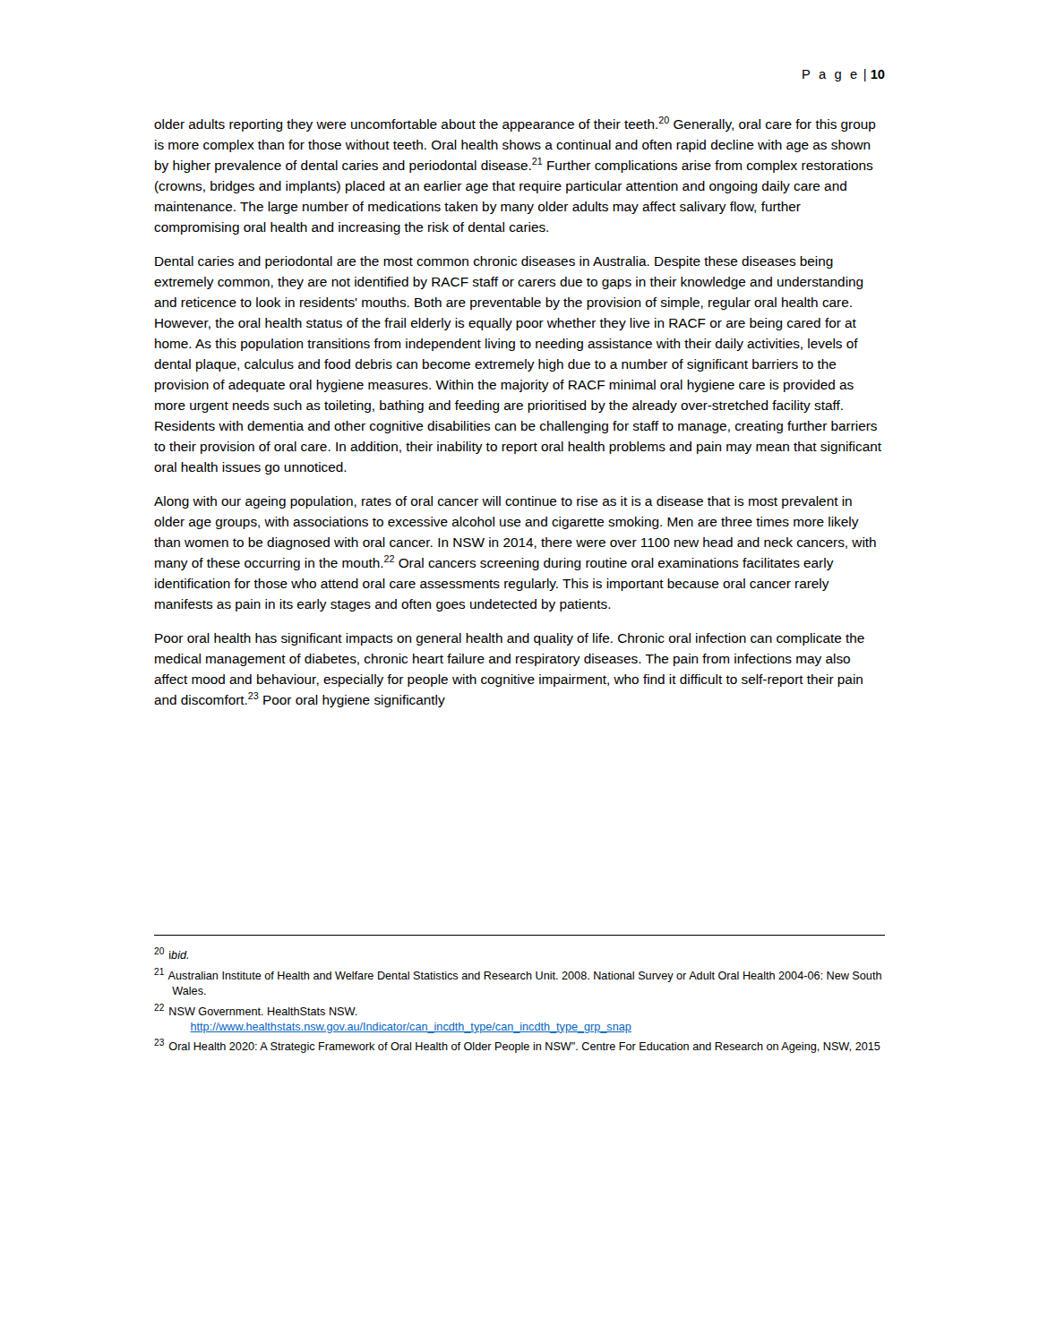P a g e | 10
older adults reporting they were uncomfortable about the appearance of their teeth.20 Generally, oral care for this group is more complex than for those without teeth. Oral health shows a continual and often rapid decline with age as shown by higher prevalence of dental caries and periodontal disease.21 Further complications arise from complex restorations (crowns, bridges and implants) placed at an earlier age that require particular attention and ongoing daily care and maintenance. The large number of medications taken by many older adults may affect salivary flow, further compromising oral health and increasing the risk of dental caries.
Dental caries and periodontal are the most common chronic diseases in Australia. Despite these diseases being extremely common, they are not identified by RACF staff or carers due to gaps in their knowledge and understanding and reticence to look in residents' mouths. Both are preventable by the provision of simple, regular oral health care. However, the oral health status of the frail elderly is equally poor whether they live in RACF or are being cared for at home. As this population transitions from independent living to needing assistance with their daily activities, levels of dental plaque, calculus and food debris can become extremely high due to a number of significant barriers to the provision of adequate oral hygiene measures. Within the majority of RACF minimal oral hygiene care is provided as more urgent needs such as toileting, bathing and feeding are prioritised by the already over-stretched facility staff. Residents with dementia and other cognitive disabilities can be challenging for staff to manage, creating further barriers to their provision of oral care. In addition, their inability to report oral health problems and pain may mean that significant oral health issues go unnoticed.
Along with our ageing population, rates of oral cancer will continue to rise as it is a disease that is most prevalent in older age groups, with associations to excessive alcohol use and cigarette smoking. Men are three times more likely than women to be diagnosed with oral cancer. In NSW in 2014, there were over 1100 new head and neck cancers, with many of these occurring in the mouth.22 Oral cancers screening during routine oral examinations facilitates early identification for those who attend oral care assessments regularly. This is important because oral cancer rarely manifests as pain in its early stages and often goes undetected by patients.
Poor oral health has significant impacts on general health and quality of life. Chronic oral infection can complicate the medical management of diabetes, chronic heart failure and respiratory diseases. The pain from infections may also affect mood and behaviour, especially for people with cognitive impairment, who find it difficult to self-report their pain and discomfort.23 Poor oral hygiene significantly
20 ibid.
21 Australian Institute of Health and Welfare Dental Statistics and Research Unit. 2008. National Survey or Adult Oral Health 2004-06: New South Wales.
22 NSW Government. HealthStats NSW. http://www.healthstats.nsw.gov.au/Indicator/can_incdth_type/can_incdth_type_grp_snap
23 Oral Health 2020: A Strategic Framework of Oral Health of Older People in NSW". Centre For Education and Research on Ageing, NSW, 2015